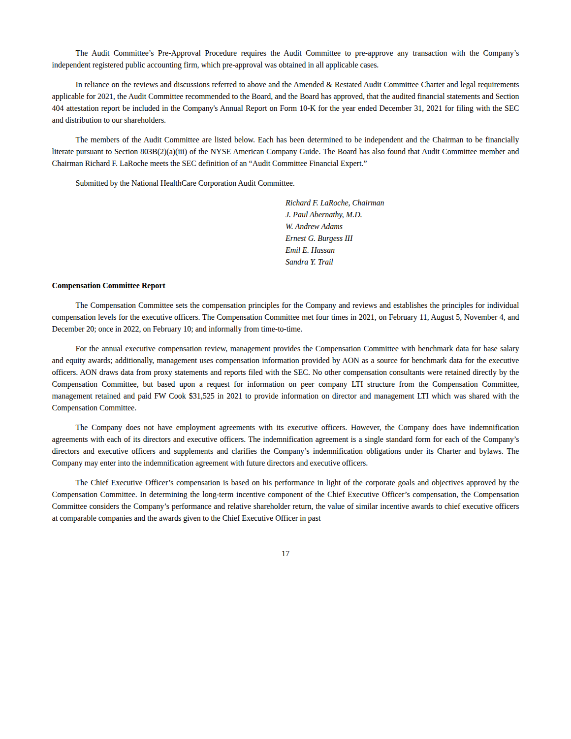The Audit Committee’s Pre-Approval Procedure requires the Audit Committee to pre-approve any transaction with the Company’s independent registered public accounting firm, which pre-approval was obtained in all applicable cases.
In reliance on the reviews and discussions referred to above and the Amended & Restated Audit Committee Charter and legal requirements applicable for 2021, the Audit Committee recommended to the Board, and the Board has approved, that the audited financial statements and Section 404 attestation report be included in the Company's Annual Report on Form 10-K for the year ended December 31, 2021 for filing with the SEC and distribution to our shareholders.
The members of the Audit Committee are listed below. Each has been determined to be independent and the Chairman to be financially literate pursuant to Section 803B(2)(a)(iii) of the NYSE American Company Guide. The Board has also found that Audit Committee member and Chairman Richard F. LaRoche meets the SEC definition of an “Audit Committee Financial Expert.”
Submitted by the National HealthCare Corporation Audit Committee.
Richard F. LaRoche, Chairman
J. Paul Abernathy, M.D.
W. Andrew Adams
Ernest G. Burgess III
Emil E. Hassan
Sandra Y. Trail
Compensation Committee Report
The Compensation Committee sets the compensation principles for the Company and reviews and establishes the principles for individual compensation levels for the executive officers. The Compensation Committee met four times in 2021, on February 11, August 5, November 4, and December 20; once in 2022, on February 10; and informally from time-to-time.
For the annual executive compensation review, management provides the Compensation Committee with benchmark data for base salary and equity awards; additionally, management uses compensation information provided by AON as a source for benchmark data for the executive officers. AON draws data from proxy statements and reports filed with the SEC. No other compensation consultants were retained directly by the Compensation Committee, but based upon a request for information on peer company LTI structure from the Compensation Committee, management retained and paid FW Cook $31,525 in 2021 to provide information on director and management LTI which was shared with the Compensation Committee.
The Company does not have employment agreements with its executive officers. However, the Company does have indemnification agreements with each of its directors and executive officers. The indemnification agreement is a single standard form for each of the Company’s directors and executive officers and supplements and clarifies the Company’s indemnification obligations under its Charter and bylaws. The Company may enter into the indemnification agreement with future directors and executive officers.
The Chief Executive Officer’s compensation is based on his performance in light of the corporate goals and objectives approved by the Compensation Committee. In determining the long-term incentive component of the Chief Executive Officer’s compensation, the Compensation Committee considers the Company’s performance and relative shareholder return, the value of similar incentive awards to chief executive officers at comparable companies and the awards given to the Chief Executive Officer in past
17